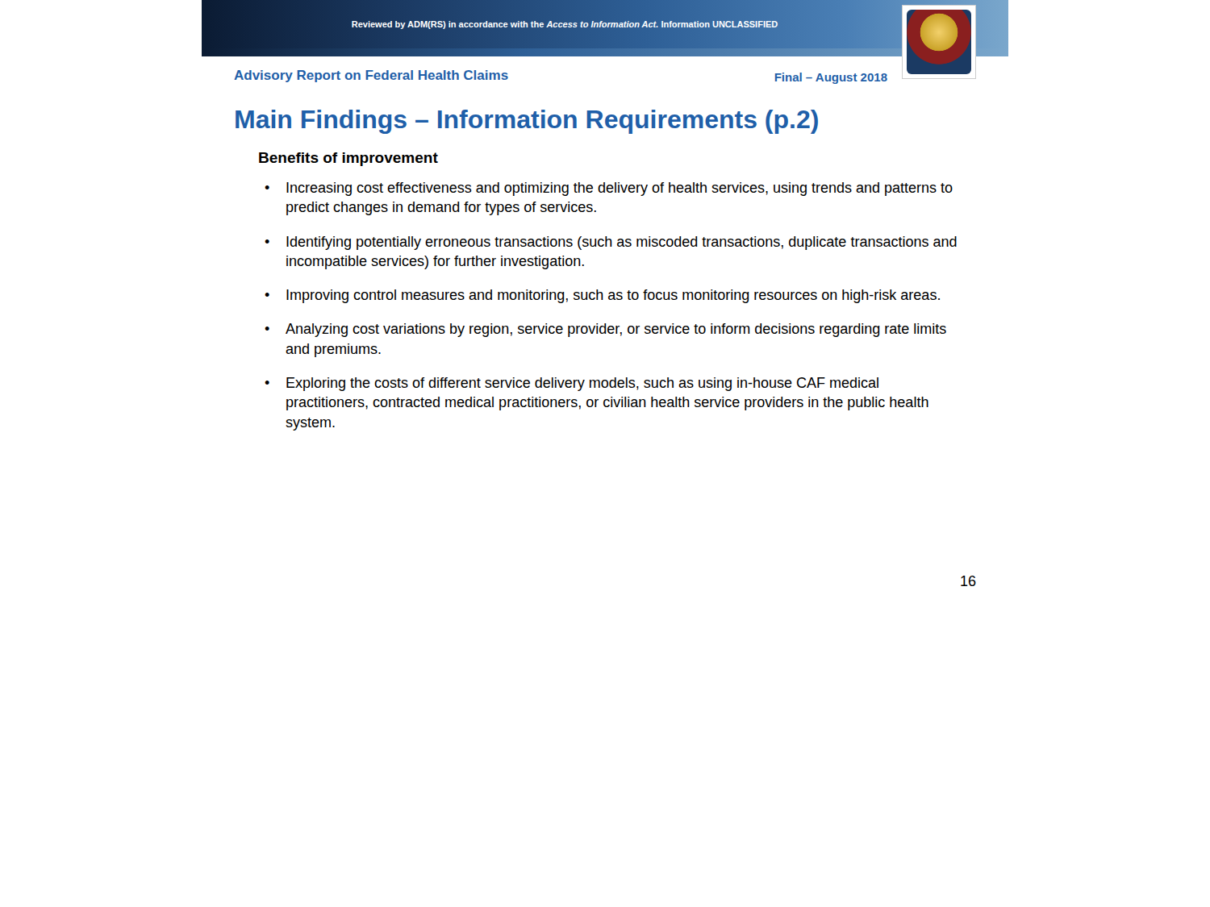Reviewed by ADM(RS) in accordance with the Access to Information Act. Information UNCLASSIFIED
Advisory Report on Federal Health Claims
Final – August 2018
Main Findings – Information Requirements (p.2)
Benefits of improvement
Increasing cost effectiveness and optimizing the delivery of health services, using trends and patterns to predict changes in demand for types of services.
Identifying potentially erroneous transactions (such as miscoded transactions, duplicate transactions and incompatible services) for further investigation.
Improving control measures and monitoring, such as to focus monitoring resources on high-risk areas.
Analyzing cost variations by region, service provider, or service to inform decisions regarding rate limits and premiums.
Exploring the costs of different service delivery models, such as using in-house CAF medical practitioners, contracted medical practitioners, or civilian health service providers in the public health system.
16